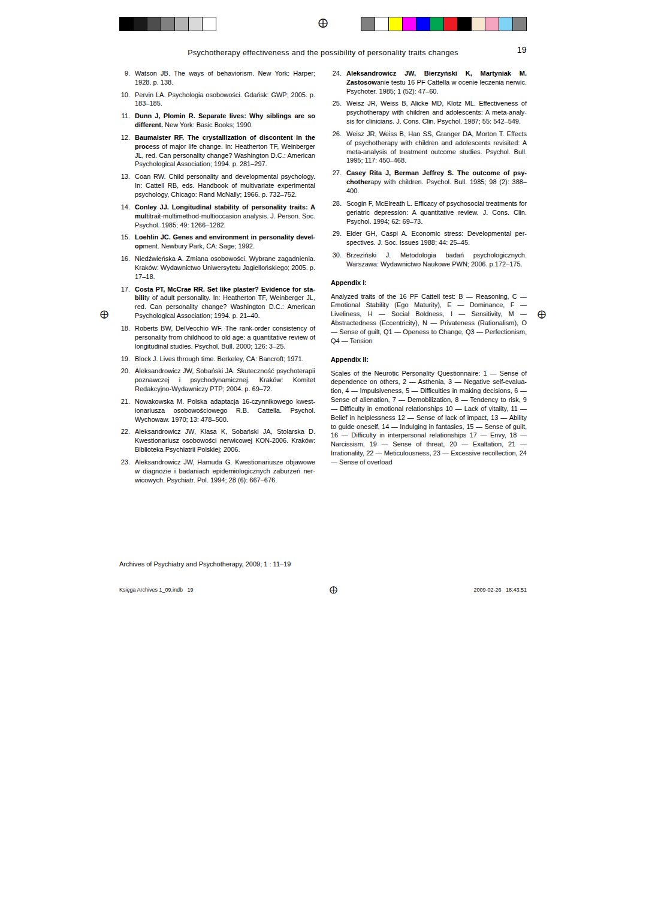⨁
Psychotherapy effectiveness and the possibility of personality traits changes 19
9. Watson JB. The ways of behaviorism. New York: Harper; 1928. p. 138.
10. Pervin LA. Psychologia osobowości. Gdańsk: GWP; 2005. p. 183–185.
11. Dunn J, Plomin R. Separate lives: Why siblings are so different. New York: Basic Books; 1990.
12. Baumaister RF. The crystallization of discontent in the process of major life change. In: Heatherton TF, Weinberger JL, red. Can personality change? Washington D.C.: American Psychological Association; 1994. p. 281–297.
13. Coan RW. Child personality and developmental psychology. In: Cattell RB, eds. Handbook of multivariate experimental psychology, Chicago: Rand McNally; 1966. p. 732–752.
14. Conley JJ. Longitudinal stability of personality traits: A multitrait-multimethod-multioccasion analysis. J. Person. Soc. Psychol. 1985; 49: 1266–1282.
15. Loehlin JC. Genes and environment in personality development. Newbury Park, CA: Sage; 1992.
16. Niedźwieńska A. Zmiana osobowości. Wybrane zagadnienia. Kraków: Wydawnictwo Uniwersytetu Jagiellońskiego; 2005. p. 17–18.
17. Costa PT, McCrae RR. Set like plaster? Evidence for stability of adult personality. In: Heatherton TF, Weinberger JL, red. Can personality change? Washington D.C.: American Psychological Association; 1994. p. 21–40.
18. Roberts BW, DelVecchio WF. The rank-order consistency of personality from childhood to old age: a quantitative review of longitudinal studies. Psychol. Bull. 2000; 126: 3–25.
19. Block J. Lives through time. Berkeley, CA: Bancroft; 1971.
20. Aleksandrowicz JW, Sobański JA. Skuteczność psychoterapii poznawczej i psychodynamicznej. Kraków: Komitet Redakcyjno-Wydawniczy PTP; 2004. p. 69–72.
21. Nowakowska M. Polska adaptacja 16-czynnikowego kwestionariusza osobowościowego R.B. Cattella. Psychol. Wychowaw. 1970; 13: 478–500.
22. Aleksandrowicz JW, Klasa K, Sobański JA, Stolarska D. Kwestionariusz osobowości nerwicowej KON-2006. Kraków: Biblioteka Psychiatrii Polskiej; 2006.
23. Aleksandrowicz JW, Hamuda G. Kwestionariusze objawowe w diagnozie i badaniach epidemiologicznych zaburzeń nerwicowych. Psychiatr. Pol. 1994; 28 (6): 667–676.
24. Aleksandrowicz JW, Bierzyński K, Martyniak M. Zastosowanie testu 16 PF Cattella w ocenie leczenia nerwic. Psychoter. 1985; 1 (52): 47–60.
25. Weisz JR, Weiss B, Alicke MD, Klotz ML. Effectiveness of psychotherapy with children and adolescents: A meta-analysis for clinicians. J. Cons. Clin. Psychol. 1987; 55: 542–549.
26. Weisz JR, Weiss B, Han SS, Granger DA, Morton T. Effects of psychotherapy with children and adolescents revisited: A meta-analysis of treatment outcome studies. Psychol. Bull. 1995; 117: 450–468.
27. Casey Rita J, Berman Jeffrey S. The outcome of psychotherapy with children. Psychol. Bull. 1985; 98 (2): 388–400.
28. Scogin F, McElreath L. Efficacy of psychosocial treatments for geriatric depression: A quantitative review. J. Cons. Clin. Psychol. 1994; 62: 69–73.
29. Elder GH, Caspi A. Economic stress: Developmental perspectives. J. Soc. Issues 1988; 44: 25–45.
30. Brzeziński J. Metodologia badań psychologicznych. Warszawa: Wydawnictwo Naukowe PWN; 2006. p.172–175.
Appendix I:
Analyzed traits of the 16 PF Cattell test: B — Reasoning, C — Emotional Stability (Ego Maturity), E — Dominance, F — Liveliness, H — Social Boldness, I — Sensitivity, M — Abstractedness (Eccentricity), N — Privateness (Rationalism), O — Sense of guilt, Q1 — Openess to Change, Q3 — Perfectionism, Q4 — Tension
Appendix II:
Scales of the Neurotic Personality Questionnaire: 1 — Sense of dependence on others, 2 — Asthenia, 3 — Negative self-evaluation, 4 — Impulsiveness, 5 — Difficulties in making decisions, 6 — Sense of alienation, 7 — Demobilization, 8 — Tendency to risk, 9 — Difficulty in emotional relationships 10 — Lack of vitality, 11 — Belief in helplessness 12 — Sense of lack of impact, 13 — Ability to guide oneself, 14 — Indulging in fantasies, 15 — Sense of guilt, 16 — Difficulty in interpersonal relationships 17 — Envy, 18 —Narcissism, 19 — Sense of threat, 20 — Exaltation, 21 — Irrationality, 22 — Meticulousness, 23 — Excessive recollection, 24 — Sense of overload
Archives of Psychiatry and Psychotherapy, 2009; 1 : 11–19
Księga Archives 1_09.indb 19
⨁
2009-02-26 18:43:51
⨁
⨁